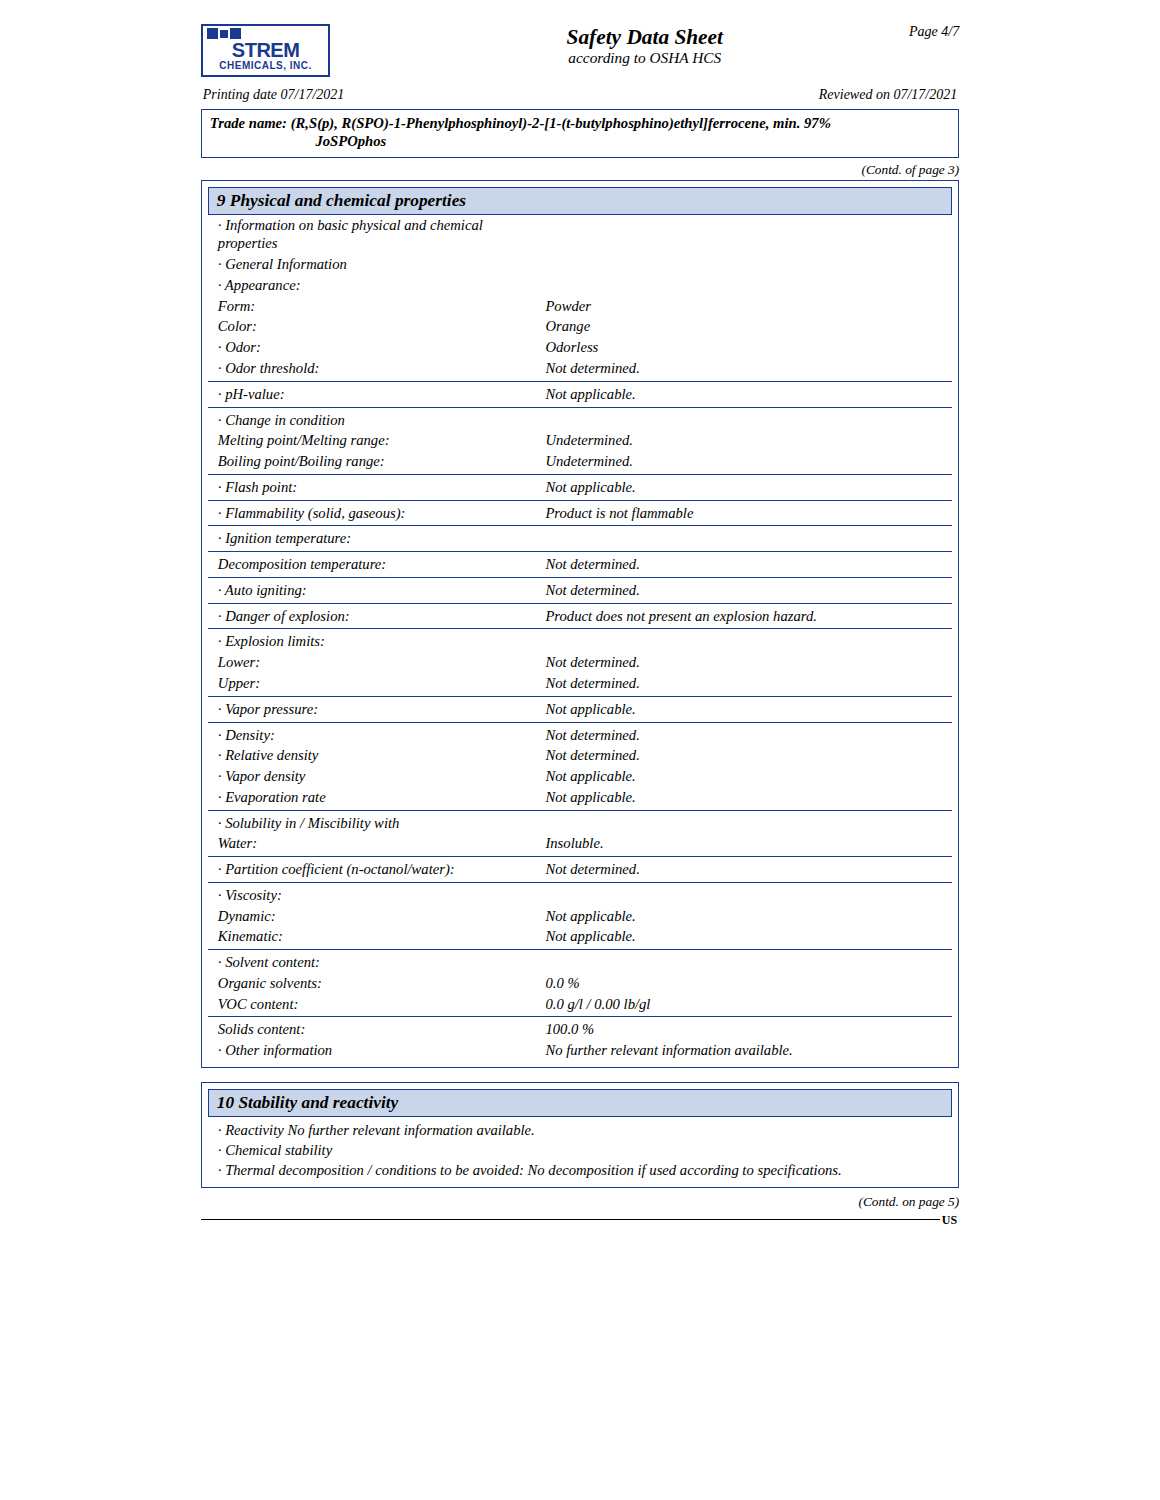STREM
CHEMICALS, INC.
Safety Data Sheet
according to OSHA HCS
Page 4/7
Printing date 07/17/2021 Reviewed on 07/17/2021
Trade name: (R,S(p), R(SPO)-1-Phenylphosphinoyl)-2-[1-(t-butylphosphino)ethyl]ferrocene, min. 97%
JoSPOphos
(Contd. of page 3)
9 Physical and chemical properties
| · Information on basic physical and chemical properties | |
| · General Information | |
| · Appearance: | |
| Form: | Powder |
| Color: | Orange |
| · Odor: | Odorless |
| · Odor threshold: | Not determined. |
| · pH-value: | Not applicable. |
| · Change in condition | |
| Melting point/Melting range: | Undetermined. |
| Boiling point/Boiling range: | Undetermined. |
| · Flash point: | Not applicable. |
| · Flammability (solid, gaseous): | Product is not flammable |
| · Ignition temperature: | |
| Decomposition temperature: | Not determined. |
| · Auto igniting: | Not determined. |
| · Danger of explosion: | Product does not present an explosion hazard. |
| · Explosion limits: | |
| Lower: | Not determined. |
| Upper: | Not determined. |
| · Vapor pressure: | Not applicable. |
| · Density: | Not determined. |
| · Relative density | Not determined. |
| · Vapor density | Not applicable. |
| · Evaporation rate | Not applicable. |
| · Solubility in / Miscibility with | |
| Water: | Insoluble. |
| · Partition coefficient (n-octanol/water): | Not determined. |
| · Viscosity: | |
| Dynamic: | Not applicable. |
| Kinematic: | Not applicable. |
| · Solvent content: | |
| Organic solvents: | 0.0 % |
| VOC content: | 0.0 g/l / 0.00 lb/gl |
| Solids content: | 100.0 % |
| · Other information | No further relevant information available. |
10 Stability and reactivity
· Reactivity No further relevant information available.
· Chemical stability
· Thermal decomposition / conditions to be avoided: No decomposition if used according to specifications.
(Contd. on page 5)
—
US